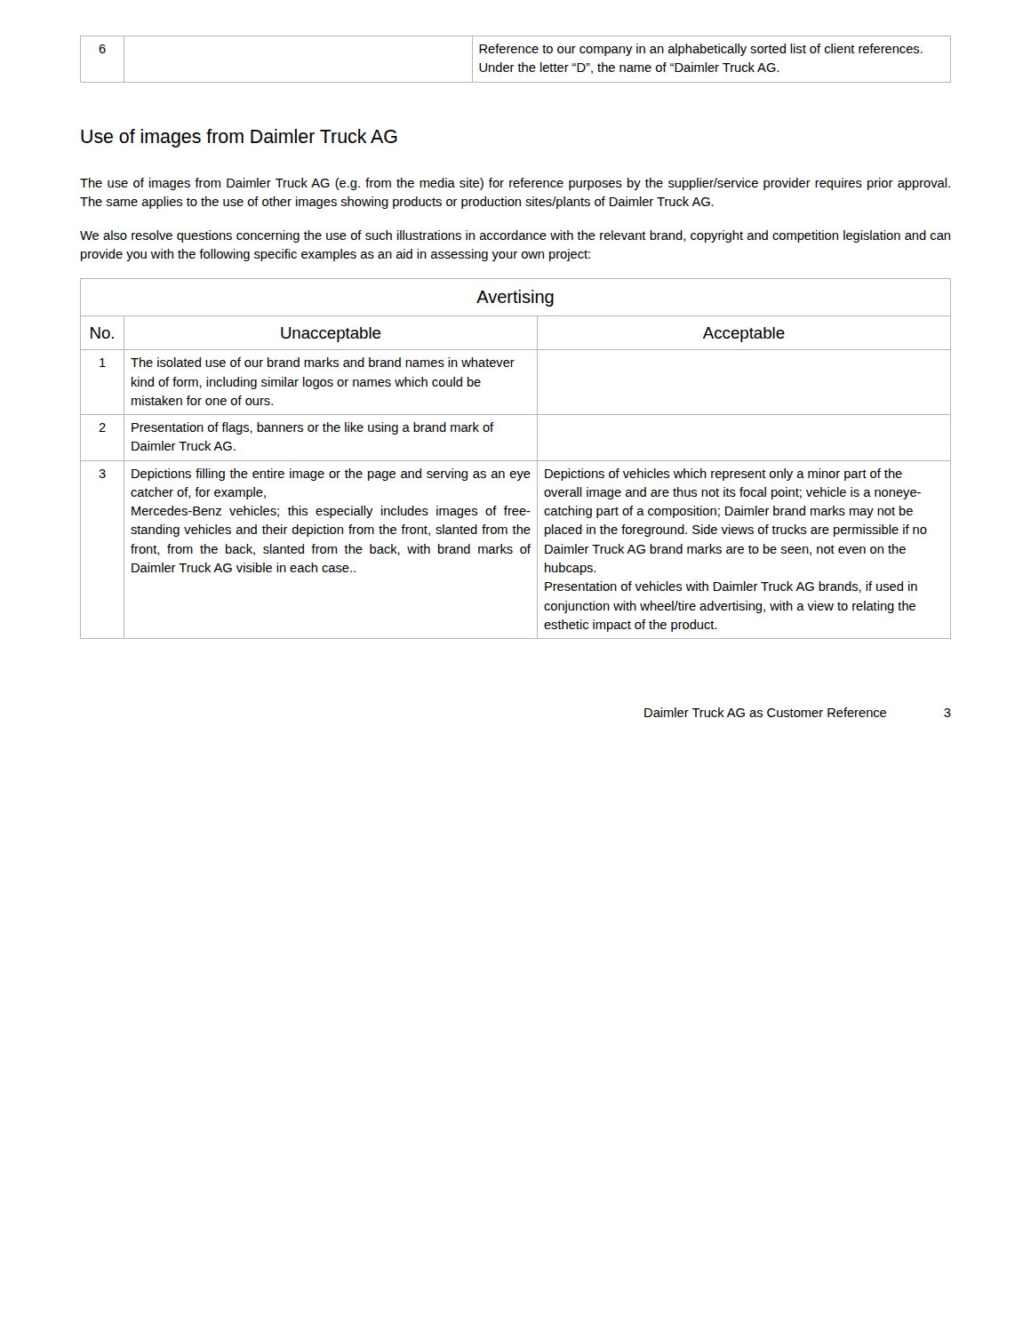| 6 | | Reference to our company in an alphabetically sorted list of client references. Under the letter “D”, the name of “Daimler Truck AG. |
Use of images from Daimler Truck AG
The use of images from Daimler Truck AG (e.g. from the media site) for reference purposes by the supplier/service provider requires prior approval. The same applies to the use of other images showing products or production sites/plants of Daimler Truck AG.
We also resolve questions concerning the use of such illustrations in accordance with the relevant brand, copyright and competition legislation and can provide you with the following specific examples as an aid in assessing your own project:
| Avertising |
| No. | Unacceptable | Acceptable |
| 1 | The isolated use of our brand marks and brand names in whatever kind of form, including similar logos or names which could be mistaken for one of ours. | |
| 2 | Presentation of flags, banners or the like using a brand mark of Daimler Truck AG. | |
| 3 | Depictions filling the entire image or the page and serving as an eye catcher of, for example, Mercedes-Benz vehicles; this especially includes images of free-standing vehicles and their depiction from the front, slanted from the front, from the back, slanted from the back, with brand marks of Daimler Truck AG visible in each case.. | Depictions of vehicles which represent only a minor part of the overall image and are thus not its focal point; vehicle is a noneye-catching part of a composition; Daimler brand marks may not be placed in the foreground. Side views of trucks are permissible if no Daimler Truck AG brand marks are to be seen, not even on the hubcaps. Presentation of vehicles with Daimler Truck AG brands, if used in conjunction with wheel/tire advertising, with a view to relating the esthetic impact of the product. |
Daimler Truck AG as Customer Reference 3